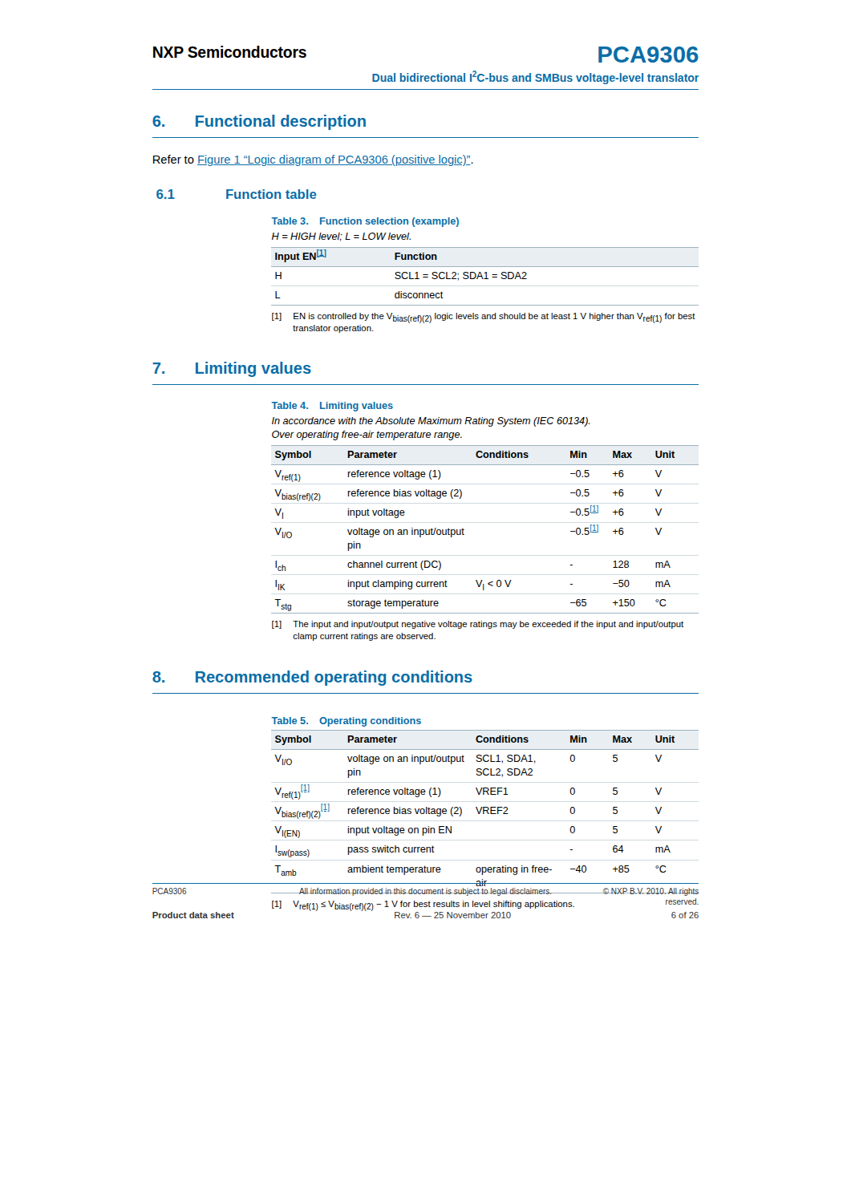NXP Semiconductors
PCA9306
Dual bidirectional I2C-bus and SMBus voltage-level translator
6. Functional description
Refer to Figure 1 “Logic diagram of PCA9306 (positive logic)”.
6.1 Function table
Table 3. Function selection (example)
H = HIGH level; L = LOW level.
| Input EN [1] | Function |
| --- | --- |
| H | SCL1 = SCL2; SDA1 = SDA2 |
| L | disconnect |
[1] EN is controlled by the Vbias(ref)(2) logic levels and should be at least 1 V higher than Vref(1) for best translator operation.
7. Limiting values
Table 4. Limiting values
In accordance with the Absolute Maximum Rating System (IEC 60134).
Over operating free-air temperature range.
| Symbol | Parameter | Conditions | Min | Max | Unit |
| --- | --- | --- | --- | --- | --- |
| V ref(1) | reference voltage (1) | | −0.5 | +6 | V |
| V bias(ref)(2) | reference bias voltage (2) | | −0.5 | +6 | V |
| V I | input voltage | | −0.5 [1] | +6 | V |
| V I/O | voltage on an input/output pin | | −0.5 [1] | +6 | V |
| I ch | channel current (DC) | | - | 128 | mA |
| I IK | input clamping current | V I < 0 V | - | −50 | mA |
| T stg | storage temperature | | −65 | +150 | °C |
[1] The input and input/output negative voltage ratings may be exceeded if the input and input/output clamp current ratings are observed.
8. Recommended operating conditions
Table 5. Operating conditions
| Symbol | Parameter | Conditions | Min | Max | Unit |
| --- | --- | --- | --- | --- | --- |
| V I/O | voltage on an input/output pin | SCL1, SDA1, SCL2, SDA2 | 0 | 5 | V |
| V ref(1) [1] | reference voltage (1) | VREF1 | 0 | 5 | V |
| V bias(ref)(2) [1] | reference bias voltage (2) | VREF2 | 0 | 5 | V |
| V I(EN) | input voltage on pin EN | | 0 | 5 | V |
| I sw(pass) | pass switch current | | - | 64 | mA |
| T amb | ambient temperature | operating in free-air | −40 | +85 | °C |
[1] Vref(1) ≤ Vbias(ref)(2) − 1 V for best results in level shifting applications.
PCA9306
All information provided in this document is subject to legal disclaimers.
© NXP B.V. 2010. All rights reserved.
Product data sheet
Rev. 6 — 25 November 2010
6 of 26